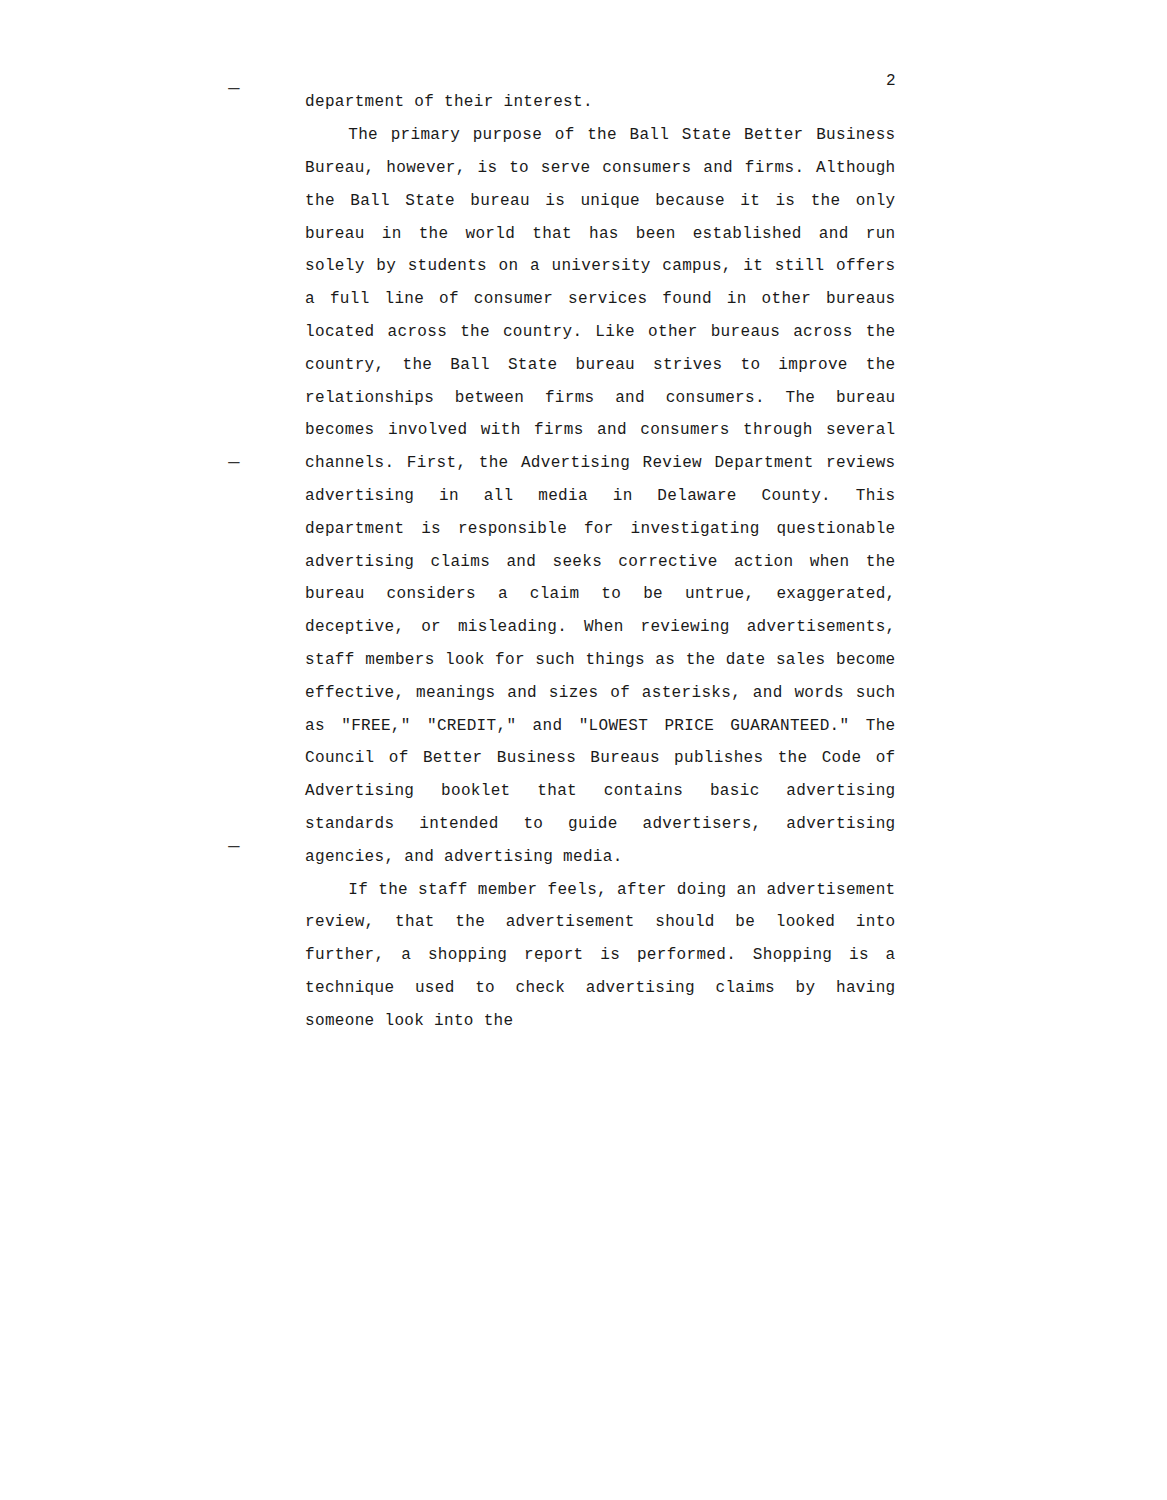2
—
—
—
department of their interest.
The primary purpose of the Ball State Better Business Bureau, however, is to serve consumers and firms. Although the Ball State bureau is unique because it is the only bureau in the world that has been established and run solely by students on a university campus, it still offers a full line of consumer services found in other bureaus located across the country. Like other bureaus across the country, the Ball State bureau strives to improve the relationships between firms and consumers. The bureau becomes involved with firms and consumers through several channels. First, the Advertising Review Department reviews advertising in all media in Delaware County. This department is responsible for investigating questionable advertising claims and seeks corrective action when the bureau considers a claim to be untrue, exaggerated, deceptive, or misleading. When reviewing advertisements, staff members look for such things as the date sales become effective, meanings and sizes of asterisks, and words such as "FREE," "CREDIT," and "LOWEST PRICE GUARANTEED." The Council of Better Business Bureaus publishes the Code of Advertising booklet that contains basic advertising standards intended to guide advertisers, advertising agencies, and advertising media.
If the staff member feels, after doing an advertisement review, that the advertisement should be looked into further, a shopping report is performed. Shopping is a technique used to check advertising claims by having someone look into the